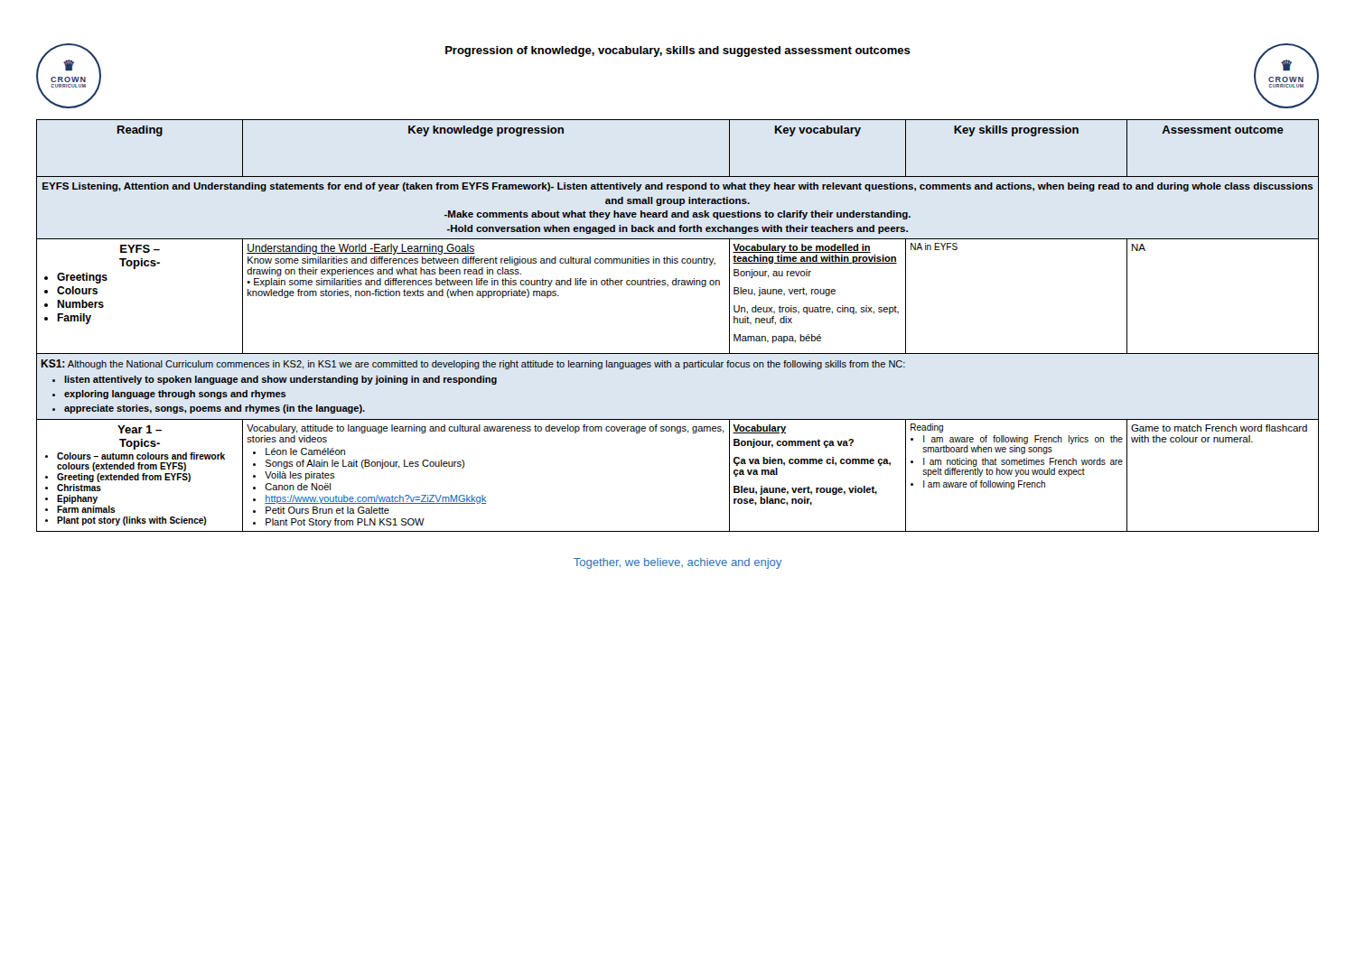♛ CROWN CURRICULUM
♛ CROWN CURRICULUM
Progression of knowledge, vocabulary, skills and suggested assessment outcomes
| Reading | Key knowledge progression | Key vocabulary | Key skills progression | Assessment outcome |
| --- | --- | --- | --- | --- |
| EYFS Listening, Attention and Understanding statements for end of year (taken from EYFS Framework)- Listen attentively and respond to what they hear with relevant questions, comments and actions, when being read to and during whole class discussions and small group interactions. -Make comments about what they have heard and ask questions to clarify their understanding. -Hold conversation when engaged in back and forth exchanges with their teachers and peers. |
| EYFS – Topics- Greetings Colours Numbers Family | Understanding the World -Early Learning Goals Know some similarities and differences between different religious and cultural communities in this country, drawing on their experiences and what has been read in class. • Explain some similarities and differences between life in this country and life in other countries, drawing on knowledge from stories, non-fiction texts and (when appropriate) maps. | Vocabulary to be modelled in teaching time and within provision Bonjour, au revoir Bleu, jaune, vert, rouge Un, deux, trois, quatre, cinq, six, sept, huit, neuf, dix Maman, papa, bébé | NA in EYFS | NA |
| KS1: Although the National Curriculum commences in KS2, in KS1 we are committed to developing the right attitude to learning languages with a particular focus on the following skills from the NC: listen attentively to spoken language and show understanding by joining in and responding exploring language through songs and rhymes appreciate stories, songs, poems and rhymes (in the language). |
| Year 1 – Topics- Colours – autumn colours and firework colours (extended from EYFS) Greeting (extended from EYFS) Christmas Epiphany Farm animals Plant pot story (links with Science) | Vocabulary, attitude to language learning and cultural awareness to develop from coverage of songs, games, stories and videos Léon le Caméléon Songs of Alain le Lait (Bonjour, Les Couleurs) Voilà les pirates Canon de Noël https://www.youtube.com/watch?v=ZiZVmMGkkgk Petit Ours Brun et la Galette Plant Pot Story from PLN KS1 SOW | Vocabulary Bonjour, comment ça va? Ça va bien, comme ci, comme ça, ça va mal Bleu, jaune, vert, rouge, violet, rose, blanc, noir, | Reading I am aware of following French lyrics on the smartboard when we sing songs I am noticing that sometimes French words are spelt differently to how you would expect I am aware of following French | Game to match French word flashcard with the colour or numeral. |
Together, we believe, achieve and enjoy